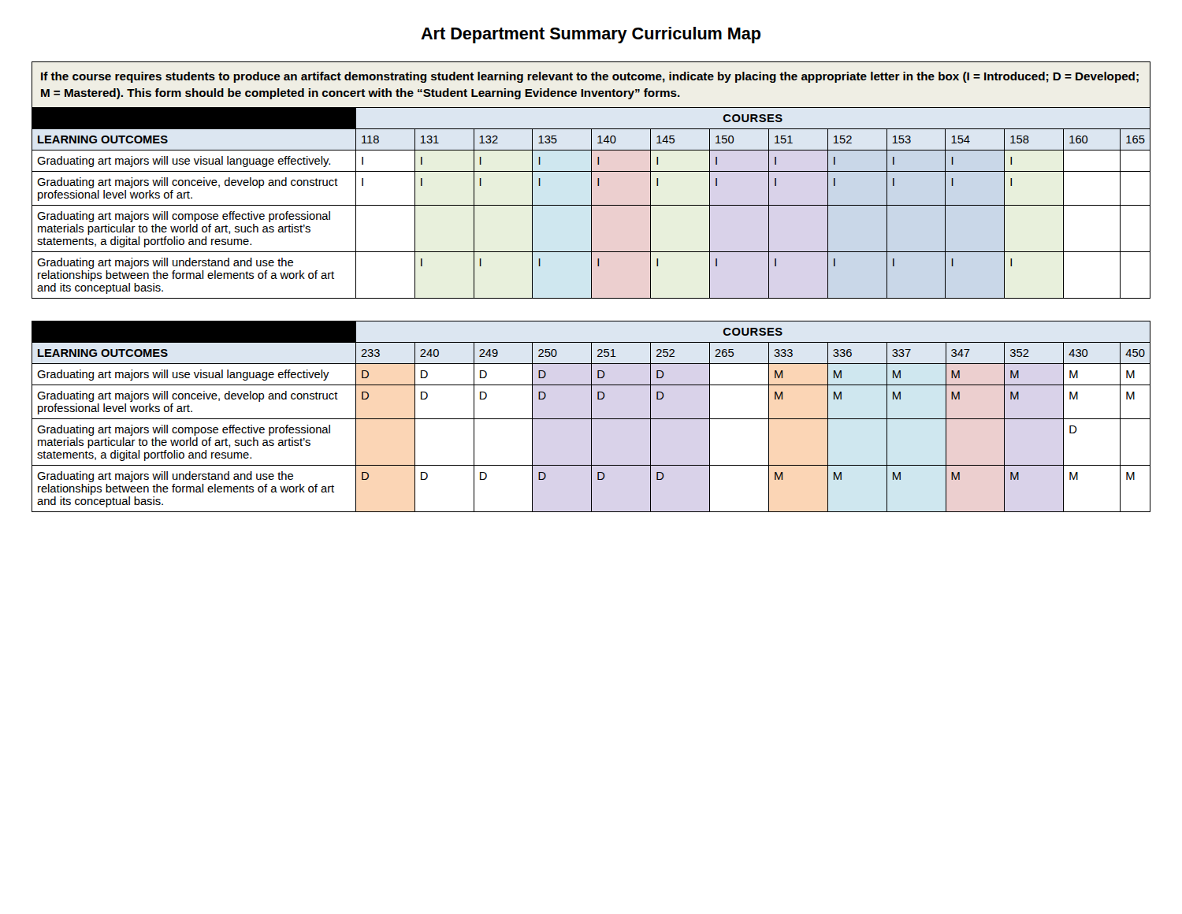Art Department Summary Curriculum Map
If the course requires students to produce an artifact demonstrating student learning relevant to the outcome, indicate by placing the appropriate letter in the box (I = Introduced; D = Developed; M = Mastered). This form should be completed in concert with the “Student Learning Evidence Inventory” forms.
| | COURSES |
| LEARNING OUTCOMES | 118 | 131 | 132 | 135 | 140 | 145 | 150 | 151 | 152 | 153 | 154 | 158 | 160 | 165 |
| Graduating art majors will use visual language effectively. | I | I | I | I | I | I | I | I | I | I | I | I | | |
| Graduating art majors will conceive, develop and construct professional level works of art. | I | I | I | I | I | I | I | I | I | I | I | I | | |
| Graduating art majors will compose effective professional materials particular to the world of art, such as artist’s statements, a digital portfolio and resume. | | | | | | | | | | | | | | |
| Graduating art majors will understand and use the relationships between the formal elements of a work of art and its conceptual basis. | | I | I | I | I | I | I | I | I | I | I | I | | |
| | COURSES |
| LEARNING OUTCOMES | 233 | 240 | 249 | 250 | 251 | 252 | 265 | 333 | 336 | 337 | 347 | 352 | 430 | 450 |
| Graduating art majors will use visual language effectively | D | D | D | D | D | D | | M | M | M | M | M | M | M |
| Graduating art majors will conceive, develop and construct professional level works of art. | D | D | D | D | D | D | | M | M | M | M | M | M | M |
| Graduating art majors will compose effective professional materials particular to the world of art, such as artist’s statements, a digital portfolio and resume. | | | | | | | | | | | | | D | |
| Graduating art majors will understand and use the relationships between the formal elements of a work of art and its conceptual basis. | D | D | D | D | D | D | | M | M | M | M | M | M | M |